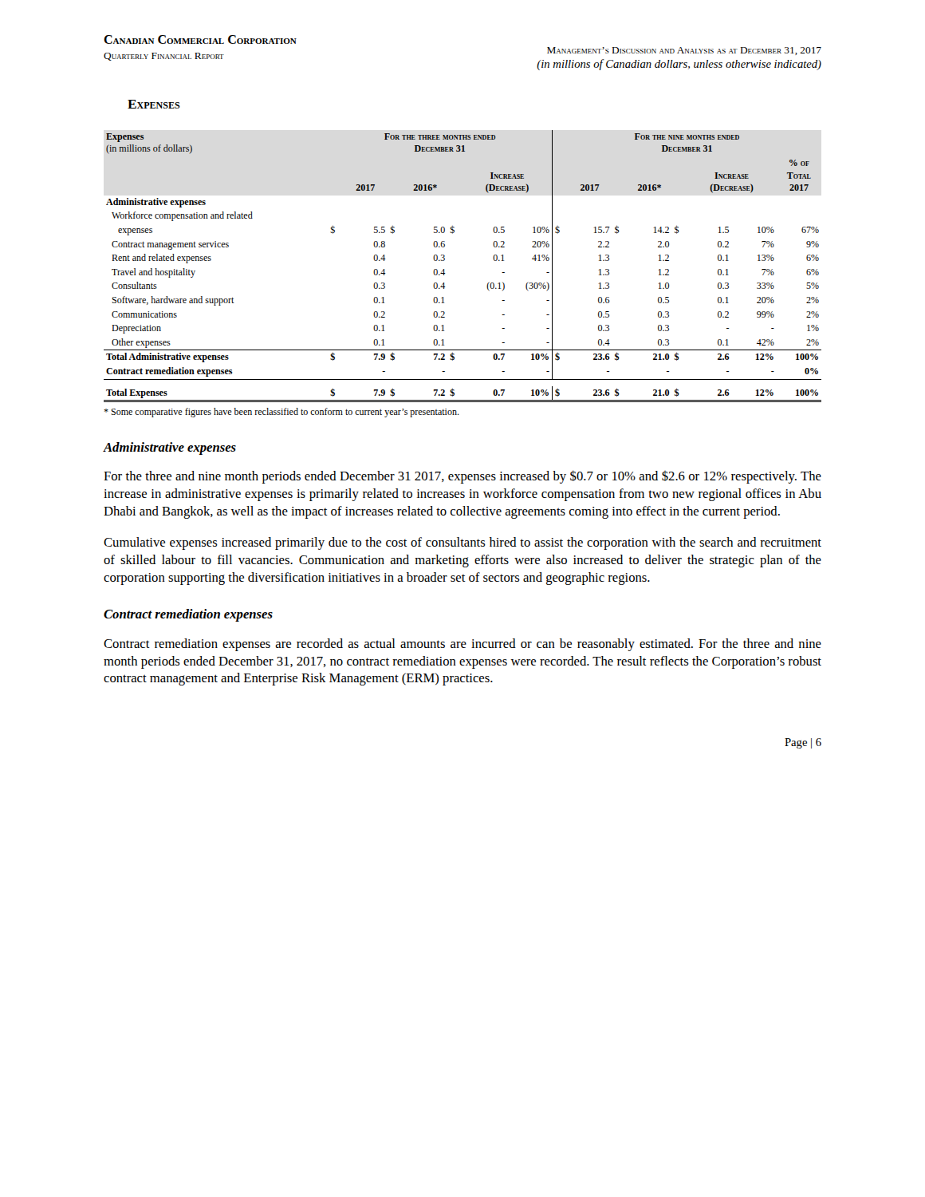Canadian Commercial Corporation
Quarterly Financial Report
Management’s Discussion and Analysis as at December 31, 2017
(in millions of Canadian dollars, unless otherwise indicated)
Expenses
| Expenses (in millions of dollars) | For the three months ended December 31 | For the nine months ended December 31 |
| | 2017 | | 2016* | | Increase (Decrease) | | 2017 | | 2016* | | Increase (Decrease) | % of Total 2017 |
| Administrative expenses | | |
| Workforce compensation and related | | |
| expenses | $ | 5.5 | $ | 5.0 | $ | 0.5 | 10% | $ | 15.7 | $ | 14.2 | $ | 1.5 | 10% | 67% |
| Contract management services | | 0.8 | | 0.6 | | 0.2 | 20% | | 2.2 | | 2.0 | | 0.2 | 7% | 9% |
| Rent and related expenses | | 0.4 | | 0.3 | | 0.1 | 41% | | 1.3 | | 1.2 | | 0.1 | 13% | 6% |
| Travel and hospitality | | 0.4 | | 0.4 | | - | - | | 1.3 | | 1.2 | | 0.1 | 7% | 6% |
| Consultants | | 0.3 | | 0.4 | | (0.1) | (30%) | | 1.3 | | 1.0 | | 0.3 | 33% | 5% |
| Software, hardware and support | | 0.1 | | 0.1 | | - | - | | 0.6 | | 0.5 | | 0.1 | 20% | 2% |
| Communications | | 0.2 | | 0.2 | | - | - | | 0.5 | | 0.3 | | 0.2 | 99% | 2% |
| Depreciation | | 0.1 | | 0.1 | | - | - | | 0.3 | | 0.3 | | - | - | 1% |
| Other expenses | | 0.1 | | 0.1 | | - | - | | 0.4 | | 0.3 | | 0.1 | 42% | 2% |
| Total Administrative expenses | $ | 7.9 | $ | 7.2 | $ | 0.7 | 10% | $ | 23.6 | $ | 21.0 | $ | 2.6 | 12% | 100% |
| Contract remediation expenses | | - | | - | | - | - | | - | | - | | - | - | 0% |
| Total Expenses | $ | 7.9 | $ | 7.2 | $ | 0.7 | 10% | $ | 23.6 | $ | 21.0 | $ | 2.6 | 12% | 100% |
* Some comparative figures have been reclassified to conform to current year’s presentation.
Administrative expenses
For the three and nine month periods ended December 31 2017, expenses increased by $0.7 or 10% and $2.6 or 12% respectively. The increase in administrative expenses is primarily related to increases in workforce compensation from two new regional offices in Abu Dhabi and Bangkok, as well as the impact of increases related to collective agreements coming into effect in the current period.
Cumulative expenses increased primarily due to the cost of consultants hired to assist the corporation with the search and recruitment of skilled labour to fill vacancies. Communication and marketing efforts were also increased to deliver the strategic plan of the corporation supporting the diversification initiatives in a broader set of sectors and geographic regions.
Contract remediation expenses
Contract remediation expenses are recorded as actual amounts are incurred or can be reasonably estimated. For the three and nine month periods ended December 31, 2017, no contract remediation expenses were recorded. The result reflects the Corporation’s robust contract management and Enterprise Risk Management (ERM) practices.
Page | 6